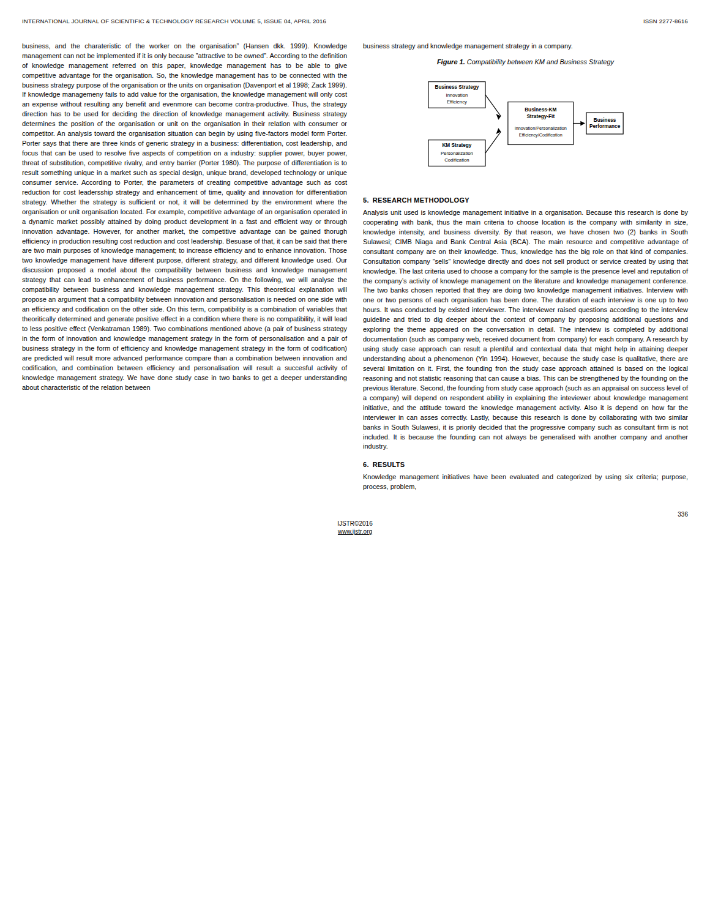INTERNATIONAL JOURNAL OF SCIENTIFIC & TECHNOLOGY RESEARCH VOLUME 5, ISSUE 04, APRIL 2016
ISSN 2277-8616
business, and the charateristic of the worker on the organisation” (Hansen dkk. 1999). Knowledge management can not be implemented if it is only because ”attractive to be owned”. According to the definition of knowledge management referred on this paper, knowledge management has to be able to give competitive advantage for the organisation. So, the knowledge management has to be connected with the business strategy purpose of the organisation or the units on organisation (Davenport et al 1998; Zack 1999). If knowledge managemeny fails to add value for the organisation, the knowledge management will only cost an expense without resulting any benefit and evenmore can become contra-productive. Thus, the strategy direction has to be used for deciding the direction of knowledge management activity. Business strategy determines the position of the organisation or unit on the organisation in their relation with consumer or competitor. An analysis toward the organisation situation can begin by using five-factors model form Porter. Porter says that there are three kinds of generic strategy in a business: differentiation, cost leadership, and focus that can be used to resolve five aspects of competition on a industry: supplier power, buyer power, threat of substitution, competitive rivalry, and entry barrier (Porter 1980). The purpose of differentiation is to result something unique in a market such as special design, unique brand, developed technology or unique consumer service. According to Porter, the parameters of creating competitive advantage such as cost reduction for cost leadersship strategy and enhancement of time, quality and innovation for differentiation strategy. Whether the strategy is sufficient or not, it will be determined by the environment where the organisation or unit organisation located. For example, competitive advantage of an organisation operated in a dynamic market possibly attained by doing product development in a fast and efficient way or through innovation advantage. However, for another market, the competitive advantage can be gained thorugh efficiency in production resulting cost reduction and cost leadership. Besuase of that, it can be said that there are two main purposes of knowledge management; to increase efficiency and to enhance innovation. Those two knowledge management have different purpose, different strategy, and different knowledge used. Our discussion proposed a model about the compatibility between business and knowledge management strategy that can lead to enhancement of business performance. On the following, we will analyse the compatibility between business and knowledge management strategy. This theoretical explanation will propose an argument that a compatibility between innovation and personalisation is needed on one side with an efficiency and codification on the other side. On this term, compatibility is a combination of variables that theoritically determined and generate positive effect in a condition where there is no compatibility, it will lead to less positive effect (Venkatraman 1989). Two combinations mentioned above (a pair of business strategy in the form of innovation and knowledge management srategy in the form of personalisation and a pair of business strategy in the form of efficiency and knowledge management strategy in the form of codification) are predicted will result more advanced performance compare than a combination between innovation and codification, and combination between efficiency and personalisation will result a succesful activity of knowledge management strategy. We have done study case in two banks to get a deeper understanding about characteristic of the relation between
business strategy and knowledge management strategy in a company.
Figure 1. Compatibility between KM and Business Strategy
Business Strategy Innovation Efficiency KM Strategy Personalization Codification Business-KM Strategy-Fit Innovation/Personalization Efficiency/Codification Business Performance
5. RESEARCH METHODOLOGY
Analysis unit used is knowledge management initiative in a organisation. Because this research is done by cooperating with bank, thus the main criteria to choose location is the company with similarity in size, knowledge intensity, and business diversity. By that reason, we have chosen two (2) banks in South Sulawesi; CIMB Niaga and Bank Central Asia (BCA). The main resource and competitive advantage of consultant company are on their knowledge. Thus, knowledge has the big role on that kind of companies. Consultation company ”sells” knowledge directly and does not sell product or service created by using that knowledge. The last criteria used to choose a company for the sample is the presence level and reputation of the company’s activity of knowlege management on the literature and knowledge management conference. The two banks chosen reported that they are doing two knowledge management initiatives. Interview with one or two persons of each organisation has been done. The duration of each interview is one up to two hours. It was conducted by existed interviewer. The interviewer raised questions according to the interview guideline and tried to dig deeper about the context of company by proposing additional questions and exploring the theme appeared on the conversation in detail. The interview is completed by additional documentation (such as company web, received document from company) for each company. A research by using study case approach can result a plentiful and contextual data that might help in attaining deeper understanding about a phenomenon (Yin 1994). However, because the study case is qualitative, there are several limitation on it. First, the founding fron the study case approach attained is based on the logical reasoning and not statistic reasoning that can cause a bias. This can be strengthened by the founding on the previous literature. Second, the founding from study case approach (such as an appraisal on success level of a company) will depend on respondent ability in explaining the inteviewer about knowledge management initiative, and the attitude toward the knowledge management activity. Also it is depend on how far the interviewer in can asses correctly. Lastly, because this research is done by collaborating with two similar banks in South Sulawesi, it is priorily decided that the progressive company such as consultant firm is not included. It is because the founding can not always be generalised with another company and another industry.
6. RESULTS
Knowledge management initiatives have been evaluated and categorized by using six criteria; purpose, process, problem,
336
IJSTR©2016
www.ijstr.org